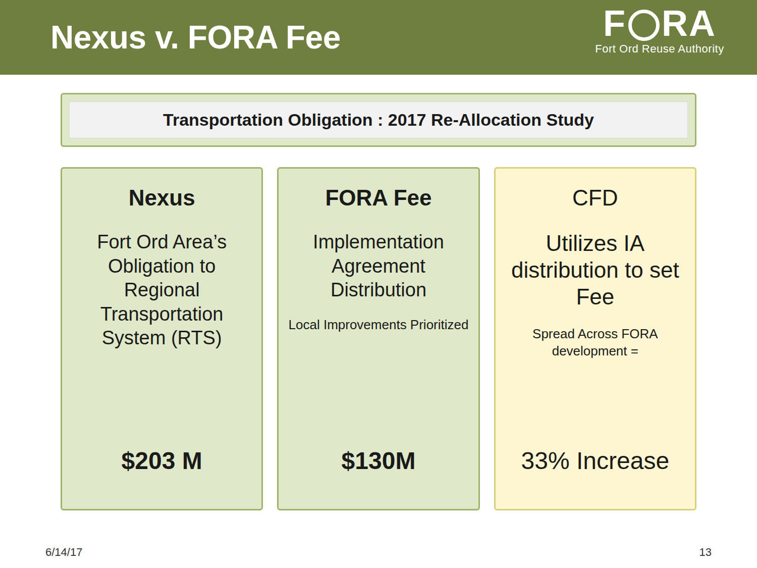Nexus v. FORA Fee
F RA
Fort Ord Reuse Authority
Transportation Obligation : 2017 Re-Allocation Study
Nexus
Fort Ord Area’s Obligation to Regional Transportation System (RTS)
$203 M
FORA Fee
Implementation Agreement Distribution
Local Improvements Prioritized
$130M
CFD
Utilizes IA distribution to set Fee
Spread Across FORA development =
33% Increase
6/14/17 13